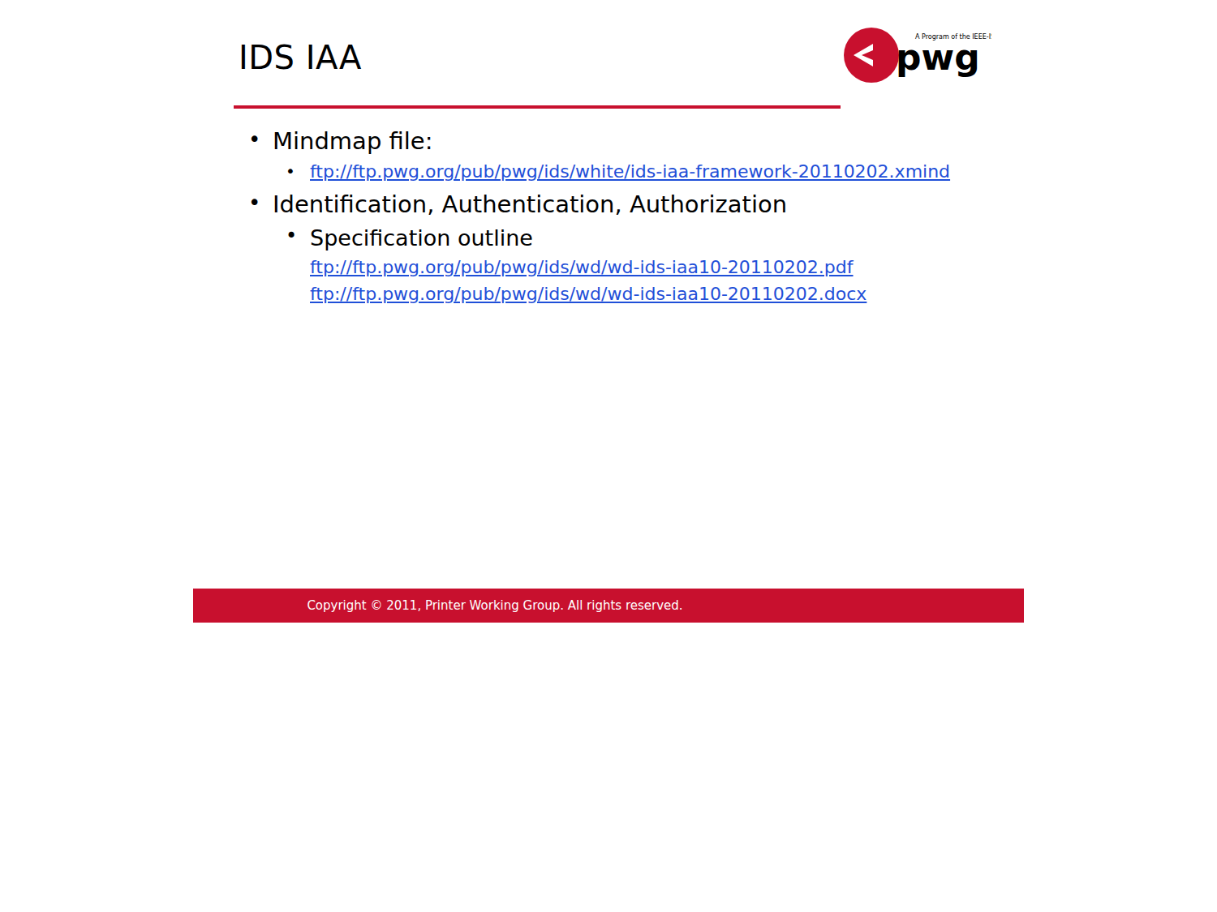pwg A Program of the IEEE-ISTO
IDS IAA
Mindmap file:
ftp://ftp.pwg.org/pub/pwg/ids/white/ids-iaa-framework-20110202.xmind
Identification, Authentication, Authorization
Specification outline
ftp://ftp.pwg.org/pub/pwg/ids/wd/wd-ids-iaa10-20110202.pdf
ftp://ftp.pwg.org/pub/pwg/ids/wd/wd-ids-iaa10-20110202.docx
Copyright © 2011, Printer Working Group. All rights reserved.